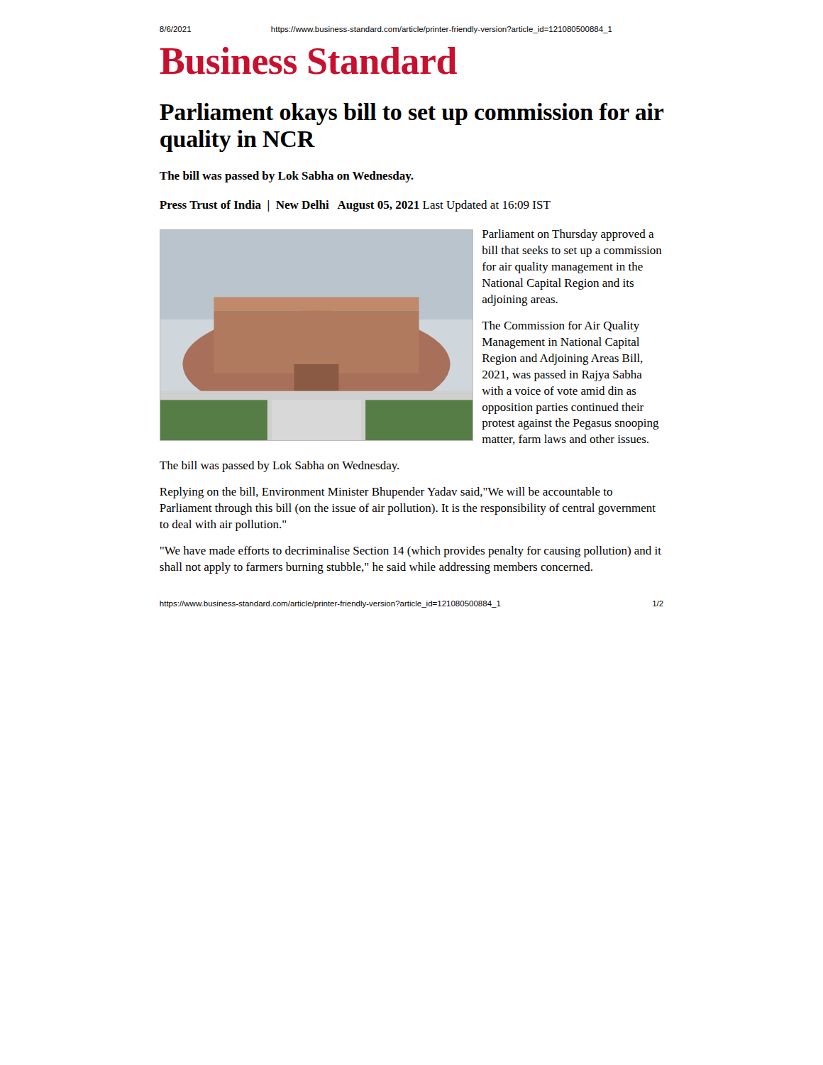8/6/2021 https://www.business-standard.com/article/printer-friendly-version?article_id=121080500884_1
Business Standard
Parliament okays bill to set up commission for air quality in NCR
The bill was passed by Lok Sabha on Wednesday.
Press Trust of India | New Delhi August 05, 2021 Last Updated at 16:09 IST
Parliament on Thursday approved a bill that seeks to set up a commission for air quality management in the National Capital Region and its adjoining areas.
The Commission for Air Quality Management in National Capital Region and Adjoining Areas Bill, 2021, was passed in Rajya Sabha with a voice of vote amid din as opposition parties continued their protest against the Pegasus snooping matter, farm laws and other issues.
The bill was passed by Lok Sabha on Wednesday.
Replying on the bill, Environment Minister Bhupender Yadav said,"We will be accountable to Parliament through this bill (on the issue of air pollution). It is the responsibility of central government to deal with air pollution."
"We have made efforts to decriminalise Section 14 (which provides penalty for causing pollution) and it shall not apply to farmers burning stubble," he said while addressing members concerned.
https://www.business-standard.com/article/printer-friendly-version?article_id=121080500884_1 1/2